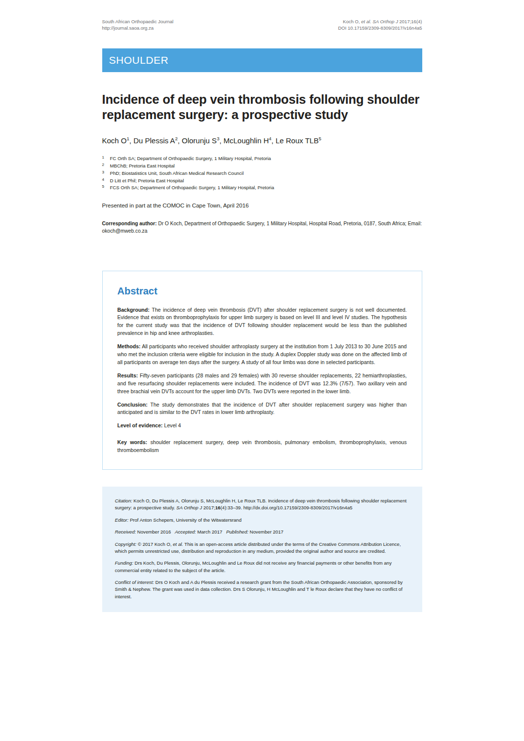South African Orthopaedic Journal
http://journal.saoa.org.za
Koch O, et al. SA Orthop J 2017;16(4)
DOI 10.17159/2309-8309/2017/v16n4a5
SHOULDER
Incidence of deep vein thrombosis following shoulder replacement surgery: a prospective study
Koch O1, Du Plessis A2, Olorunju S3, McLoughlin H4, Le Roux TLB5
1 FC Orth SA; Department of Orthopaedic Surgery, 1 Military Hospital, Pretoria
2 MBChB; Pretoria East Hospital
3 PhD; Biostatistics Unit, South African Medical Research Council
4 D Litt et Phil; Pretoria East Hospital
5 FCS Orth SA; Department of Orthopaedic Surgery, 1 Military Hospital, Pretoria
Presented in part at the COMOC in Cape Town, April 2016
Corresponding author: Dr O Koch, Department of Orthopaedic Surgery, 1 Military Hospital, Hospital Road, Pretoria, 0187, South Africa; Email: okoch@mweb.co.za
Abstract
Background: The incidence of deep vein thrombosis (DVT) after shoulder replacement surgery is not well documented. Evidence that exists on thromboprophylaxis for upper limb surgery is based on level III and level IV studies. The hypothesis for the current study was that the incidence of DVT following shoulder replacement would be less than the published prevalence in hip and knee arthroplasties.
Methods: All participants who received shoulder arthroplasty surgery at the institution from 1 July 2013 to 30 June 2015 and who met the inclusion criteria were eligible for inclusion in the study. A duplex Doppler study was done on the affected limb of all participants on average ten days after the surgery. A study of all four limbs was done in selected participants.
Results: Fifty-seven participants (28 males and 29 females) with 30 reverse shoulder replacements, 22 hemiarthroplasties, and five resurfacing shoulder replacements were included. The incidence of DVT was 12.3% (7/57). Two axillary vein and three brachial vein DVTs account for the upper limb DVTs. Two DVTs were reported in the lower limb.
Conclusion: The study demonstrates that the incidence of DVT after shoulder replacement surgery was higher than anticipated and is similar to the DVT rates in lower limb arthroplasty.
Level of evidence: Level 4
Key words: shoulder replacement surgery, deep vein thrombosis, pulmonary embolism, thromboprophylaxis, venous thromboembolism
Citation: Koch O, Du Plessis A, Olorunju S, McLoughlin H, Le Roux TLB. Incidence of deep vein thrombosis following shoulder replacement surgery: a prospective study. SA Orthop J 2017;16(4):33–39. http://dx.doi.org/10.17159/2309-8309/2017/v16n4a5
Editor: Prof Anton Schepers, University of the Witwatersrand
Received: November 2016 Accepted: March 2017 Published: November 2017
Copyright: © 2017 Koch O, et al. This is an open-access article distributed under the terms of the Creative Commons Attribution Licence, which permits unrestricted use, distribution and reproduction in any medium, provided the original author and source are credited.
Funding: Drs Koch, Du Plessis, Olorunju, McLoughlin and Le Roux did not receive any financial payments or other benefits from any commercial entity related to the subject of the article.
Conflict of interest: Drs O Koch and A du Plessis received a research grant from the South African Orthopaedic Association, sponsored by Smith & Nephew. The grant was used in data collection. Drs S Olorunju, H McLoughlin and T le Roux declare that they have no conflict of interest.